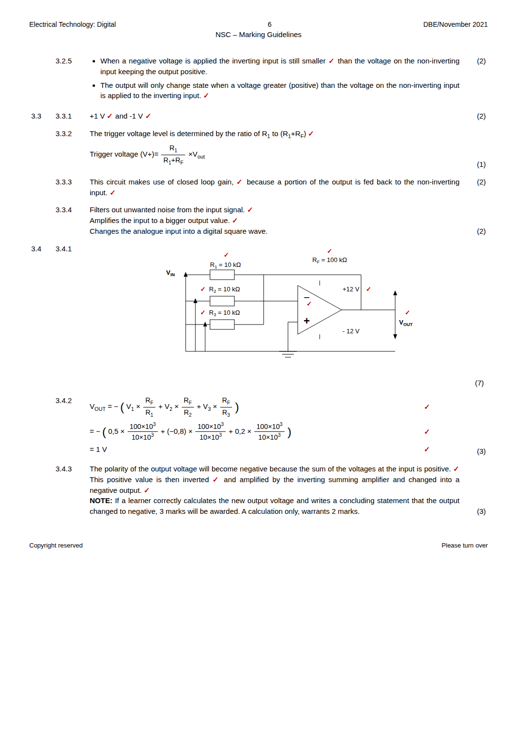Electrical Technology: Digital
6
DBE/November 2021
NSC – Marking Guidelines
| | 3.2.5 | When a negative voltage is applied the inverting input is still smaller ✓ than the voltage on the non-inverting input keeping the output positive. The output will only change state when a voltage greater (positive) than the voltage on the non-inverting input is applied to the inverting input. ✓ | (2) |
| 3.3 | 3.3.1 | +1 V ✓ and -1 V ✓ | (2) |
| | 3.3.2 | The trigger voltage level is determined by the ratio of R 1 to (R 1 +R F ) ✓ Trigger voltage (V+)= R 1 R 1 +R F ×V out | (1) |
| | 3.3.3 | This circuit makes use of closed loop gain, ✓ because a portion of the output is fed back to the non-inverting input. ✓ | (2) |
| | 3.3.4 | Filters out unwanted noise from the input signal. ✓ Amplifies the input to a bigger output value. ✓ Changes the analogue input into a digital square wave. | (2) |
| 3.4 | 3.4.1 | ✓ ✓ R 1 = 10 kΩ R F = 100 kΩ V IN ✓ R 2 = 10 kΩ ✓ R 3 = 10 kΩ − + ✓ +12 V ✓ - 12 V V OUT ✓ (7) |
| | 3.4.2 | V OUT = − ( V 1 × R F R 1 + V 2 × R F R 2 + V 3 × R F R 3 ) ✓ = − ( 0,5 × 100×10 3 10×10 3 + (−0,8) × 100×10 3 10×10 3 + 0,2 × 100×10 3 10×10 3 ) ✓ = 1 V ✓ | (3) |
| | 3.4.3 | The polarity of the output voltage will become negative because the sum of the voltages at the input is positive. ✓ This positive value is then inverted ✓ and amplified by the inverting summing amplifier and changed into a negative output. ✓ NOTE: If a learner correctly calculates the new output voltage and writes a concluding statement that the output changed to negative, 3 marks will be awarded. A calculation only, warrants 2 marks. | (3) |
Copyright reserved
Please turn over